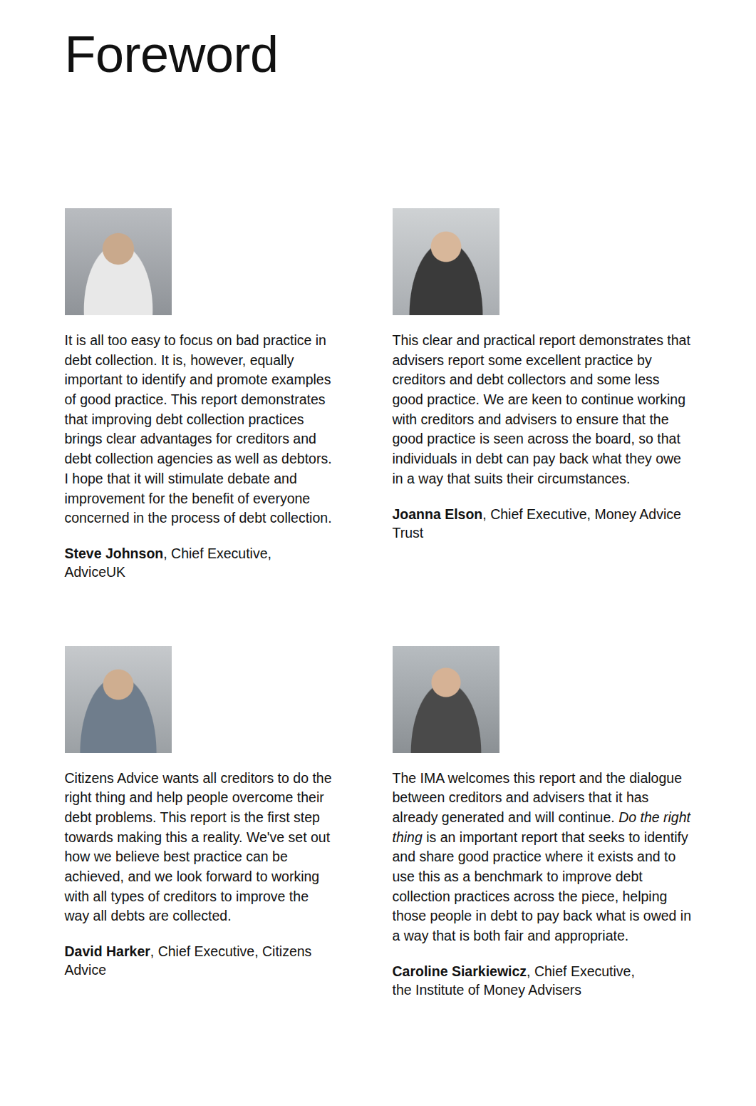Foreword
It is all too easy to focus on bad practice in debt collection. It is, however, equally important to identify and promote examples of good practice. This report demonstrates that improving debt collection practices brings clear advantages for creditors and debt collection agencies as well as debtors. I hope that it will stimulate debate and improvement for the benefit of everyone concerned in the process of debt collection.
Steve Johnson, Chief Executive, AdviceUK
This clear and practical report demonstrates that advisers report some excellent practice by creditors and debt collectors and some less good practice. We are keen to continue working with creditors and advisers to ensure that the good practice is seen across the board, so that individuals in debt can pay back what they owe in a way that suits their circumstances.
Joanna Elson, Chief Executive, Money Advice Trust
Citizens Advice wants all creditors to do the right thing and help people overcome their debt problems. This report is the first step towards making this a reality. We've set out how we believe best practice can be achieved, and we look forward to working with all types of creditors to improve the way all debts are collected.
David Harker, Chief Executive, Citizens Advice
The IMA welcomes this report and the dialogue between creditors and advisers that it has already generated and will continue. Do the right thing is an important report that seeks to identify and share good practice where it exists and to use this as a benchmark to improve debt collection practices across the piece, helping those people in debt to pay back what is owed in a way that is both fair and appropriate.
Caroline Siarkiewicz, Chief Executive,
the Institute of Money Advisers